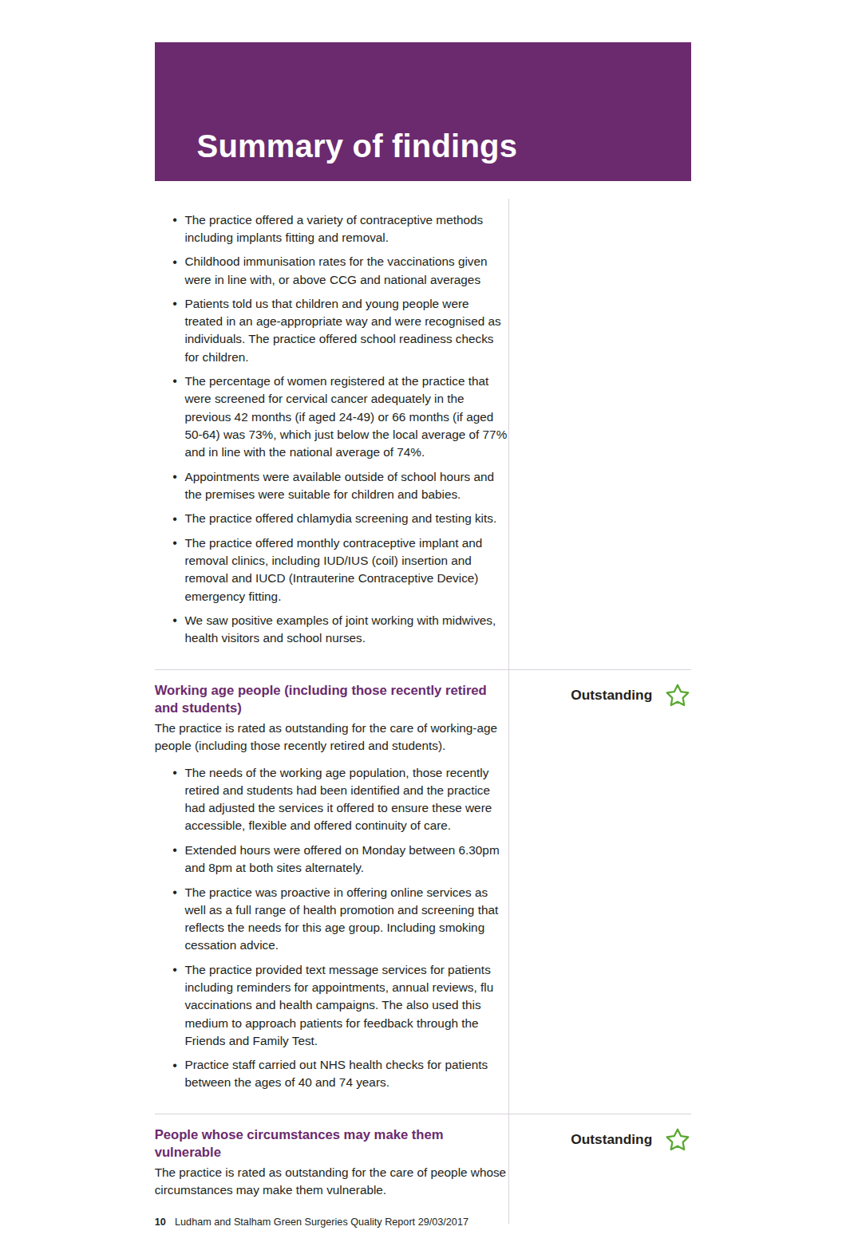Summary of findings
| The practice offered a variety of contraceptive methods including implants fitting and removal. Childhood immunisation rates for the vaccinations given were in line with, or above CCG and national averages Patients told us that children and young people were treated in an age-appropriate way and were recognised as individuals. The practice offered school readiness checks for children. The percentage of women registered at the practice that were screened for cervical cancer adequately in the previous 42 months (if aged 24-49) or 66 months (if aged 50-64) was 73%, which just below the local average of 77% and in line with the national average of 74%. Appointments were available outside of school hours and the premises were suitable for children and babies. The practice offered chlamydia screening and testing kits. The practice offered monthly contraceptive implant and removal clinics, including IUD/IUS (coil) insertion and removal and IUCD (Intrauterine Contraceptive Device) emergency fitting. We saw positive examples of joint working with midwives, health visitors and school nurses. | |
| Working age people (including those recently retired and students) The practice is rated as outstanding for the care of working-age people (including those recently retired and students). The needs of the working age population, those recently retired and students had been identified and the practice had adjusted the services it offered to ensure these were accessible, flexible and offered continuity of care. Extended hours were offered on Monday between 6.30pm and 8pm at both sites alternately. The practice was proactive in offering online services as well as a full range of health promotion and screening that reflects the needs for this age group. Including smoking cessation advice. The practice provided text message services for patients including reminders for appointments, annual reviews, flu vaccinations and health campaigns. The also used this medium to approach patients for feedback through the Friends and Family Test. Practice staff carried out NHS health checks for patients between the ages of 40 and 74 years. | Outstanding |
| People whose circumstances may make them vulnerable The practice is rated as outstanding for the care of people whose circumstances may make them vulnerable. | Outstanding |
10 Ludham and Stalham Green Surgeries Quality Report 29/03/2017